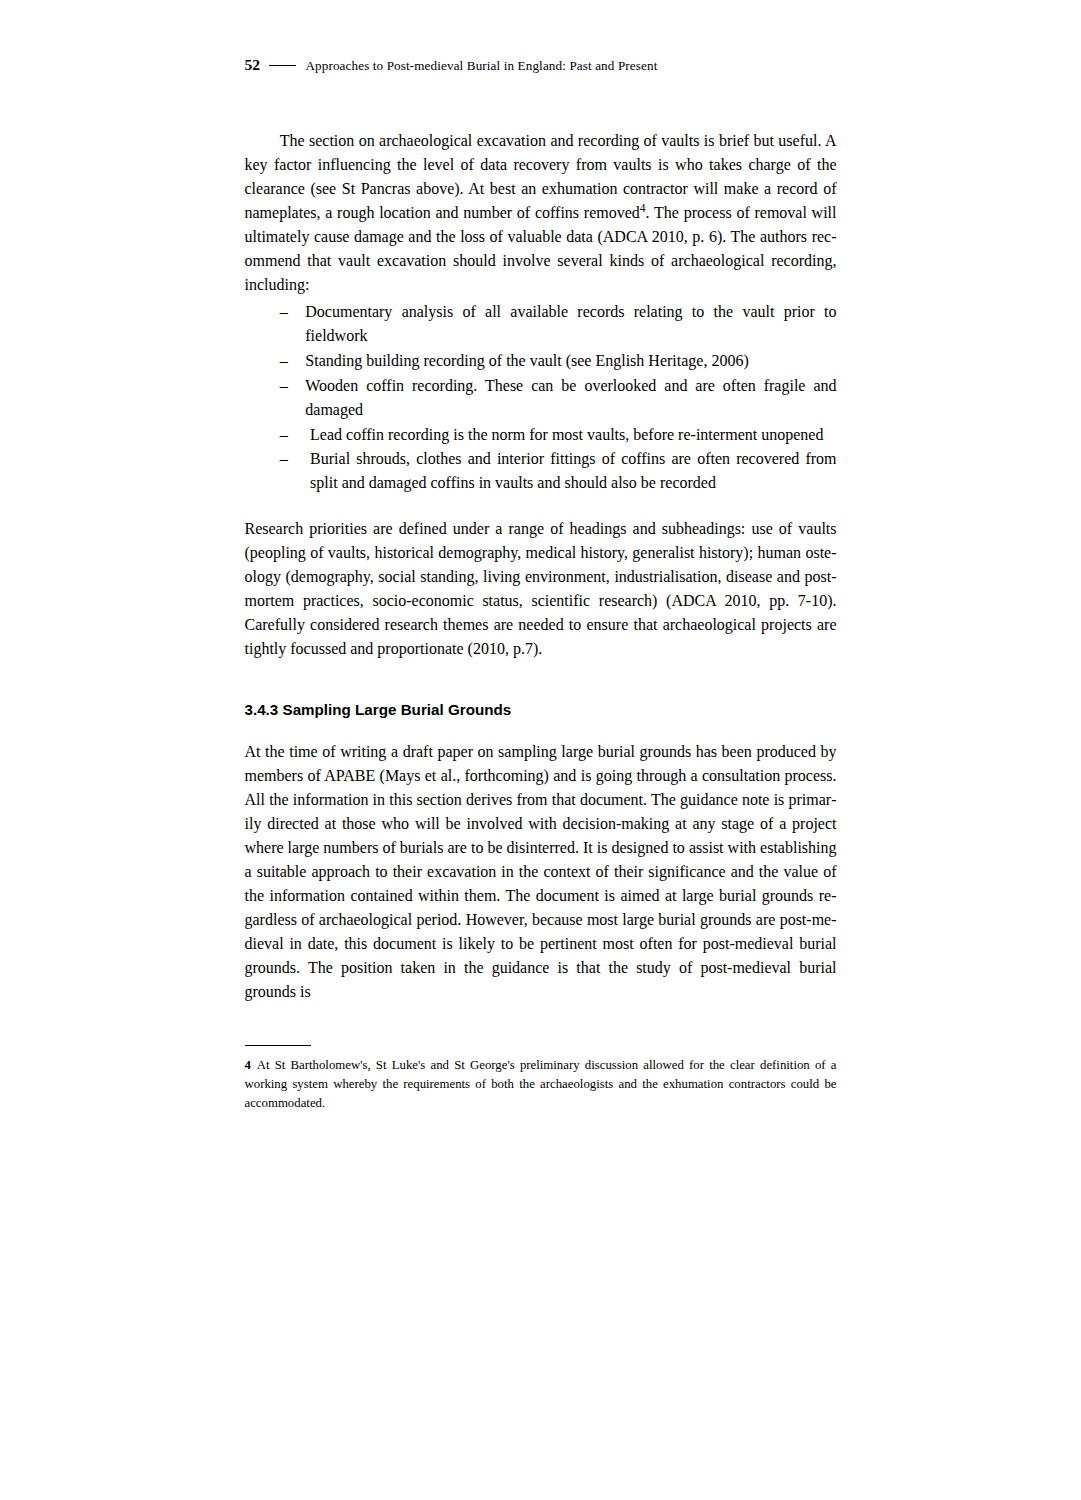52 Approaches to Post-medieval Burial in England: Past and Present
The section on archaeological excavation and recording of vaults is brief but useful. A key factor influencing the level of data recovery from vaults is who takes charge of the clearance (see St Pancras above). At best an exhumation contractor will make a record of nameplates, a rough location and number of coffins removed4. The process of removal will ultimately cause damage and the loss of valuable data (ADCA 2010, p. 6). The authors recommend that vault excavation should involve several kinds of archaeological recording, including:
Documentary analysis of all available records relating to the vault prior to fieldwork
Standing building recording of the vault (see English Heritage, 2006)
Wooden coffin recording. These can be overlooked and are often fragile and damaged
Lead coffin recording is the norm for most vaults, before re-interment unopened
Burial shrouds, clothes and interior fittings of coffins are often recovered from split and damaged coffins in vaults and should also be recorded
Research priorities are defined under a range of headings and subheadings: use of vaults (peopling of vaults, historical demography, medical history, generalist history); human osteology (demography, social standing, living environment, industrialisation, disease and post-mortem practices, socio-economic status, scientific research) (ADCA 2010, pp. 7-10). Carefully considered research themes are needed to ensure that archaeological projects are tightly focussed and proportionate (2010, p.7).
3.4.3 Sampling Large Burial Grounds
At the time of writing a draft paper on sampling large burial grounds has been produced by members of APABE (Mays et al., forthcoming) and is going through a consultation process. All the information in this section derives from that document. The guidance note is primarily directed at those who will be involved with decision-making at any stage of a project where large numbers of burials are to be disinterred. It is designed to assist with establishing a suitable approach to their excavation in the context of their significance and the value of the information contained within them. The document is aimed at large burial grounds regardless of archaeological period. However, because most large burial grounds are post-medieval in date, this document is likely to be pertinent most often for post-medieval burial grounds. The position taken in the guidance is that the study of post-medieval burial grounds is
4 At St Bartholomew's, St Luke's and St George's preliminary discussion allowed for the clear definition of a working system whereby the requirements of both the archaeologists and the exhumation contractors could be accommodated.